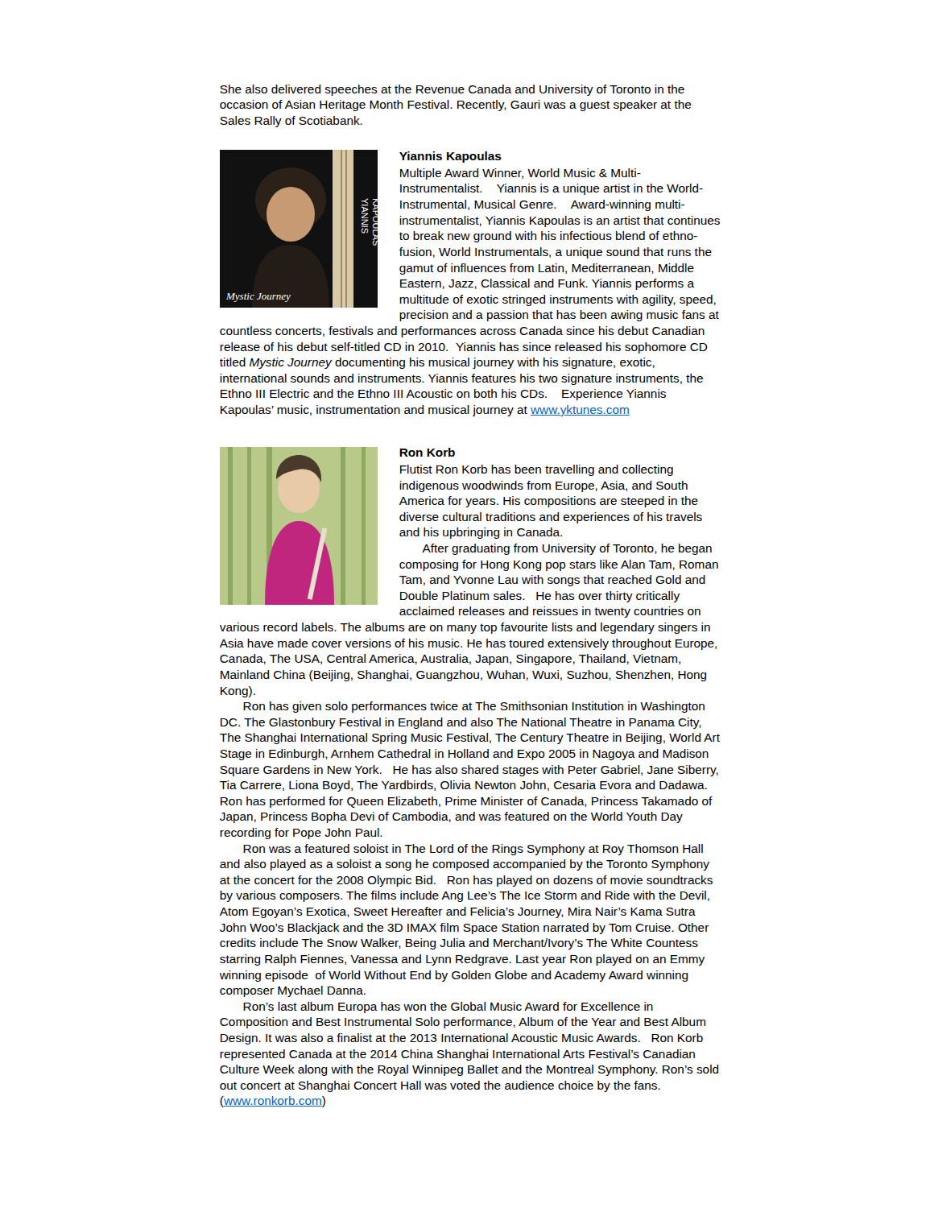She also delivered speeches at the Revenue Canada and University of Toronto in the occasion of Asian Heritage Month Festival. Recently, Gauri was a guest speaker at the Sales Rally of Scotiabank.
Yiannis Kapoulas
Multiple Award Winner, World Music & Multi-Instrumentalist. Yiannis is a unique artist in the World-Instrumental, Musical Genre. Award-winning multi-instrumentalist, Yiannis Kapoulas is an artist that continues to break new ground with his infectious blend of ethno-fusion, World Instrumentals, a unique sound that runs the gamut of influences from Latin, Mediterranean, Middle Eastern, Jazz, Classical and Funk. Yiannis performs a multitude of exotic stringed instruments with agility, speed, precision and a passion that has been awing music fans at countless concerts, festivals and performances across Canada since his debut Canadian release of his debut self-titled CD in 2010. Yiannis has since released his sophomore CD titled Mystic Journey documenting his musical journey with his signature, exotic, international sounds and instruments. Yiannis features his two signature instruments, the Ethno III Electric and the Ethno III Acoustic on both his CDs. Experience Yiannis Kapoulas’ music, instrumentation and musical journey at www.yktunes.com
Ron Korb
Flutist Ron Korb has been travelling and collecting indigenous woodwinds from Europe, Asia, and South America for years. His compositions are steeped in the diverse cultural traditions and experiences of his travels and his upbringing in Canada.
After graduating from University of Toronto, he began composing for Hong Kong pop stars like Alan Tam, Roman Tam, and Yvonne Lau with songs that reached Gold and Double Platinum sales. He has over thirty critically acclaimed releases and reissues in twenty countries on various record labels. The albums are on many top favourite lists and legendary singers in Asia have made cover versions of his music. He has toured extensively throughout Europe, Canada, The USA, Central America, Australia, Japan, Singapore, Thailand, Vietnam, Mainland China (Beijing, Shanghai, Guangzhou, Wuhan, Wuxi, Suzhou, Shenzhen, Hong Kong).
Ron has given solo performances twice at The Smithsonian Institution in Washington DC. The Glastonbury Festival in England and also The National Theatre in Panama City, The Shanghai International Spring Music Festival, The Century Theatre in Beijing, World Art Stage in Edinburgh, Arnhem Cathedral in Holland and Expo 2005 in Nagoya and Madison Square Gardens in New York. He has also shared stages with Peter Gabriel, Jane Siberry, Tia Carrere, Liona Boyd, The Yardbirds, Olivia Newton John, Cesaria Evora and Dadawa. Ron has performed for Queen Elizabeth, Prime Minister of Canada, Princess Takamado of Japan, Princess Bopha Devi of Cambodia, and was featured on the World Youth Day recording for Pope John Paul.
Ron was a featured soloist in The Lord of the Rings Symphony at Roy Thomson Hall and also played as a soloist a song he composed accompanied by the Toronto Symphony at the concert for the 2008 Olympic Bid. Ron has played on dozens of movie soundtracks by various composers. The films include Ang Lee’s The Ice Storm and Ride with the Devil, Atom Egoyan’s Exotica, Sweet Hereafter and Felicia’s Journey, Mira Nair’s Kama Sutra John Woo’s Blackjack and the 3D IMAX film Space Station narrated by Tom Cruise. Other credits include The Snow Walker, Being Julia and Merchant/Ivory’s The White Countess starring Ralph Fiennes, Vanessa and Lynn Redgrave. Last year Ron played on an Emmy winning episode of World Without End by Golden Globe and Academy Award winning composer Mychael Danna.
Ron’s last album Europa has won the Global Music Award for Excellence in Composition and Best Instrumental Solo performance, Album of the Year and Best Album Design. It was also a finalist at the 2013 International Acoustic Music Awards. Ron Korb represented Canada at the 2014 China Shanghai International Arts Festival’s Canadian Culture Week along with the Royal Winnipeg Ballet and the Montreal Symphony. Ron’s sold out concert at Shanghai Concert Hall was voted the audience choice by the fans. (www.ronkorb.com)